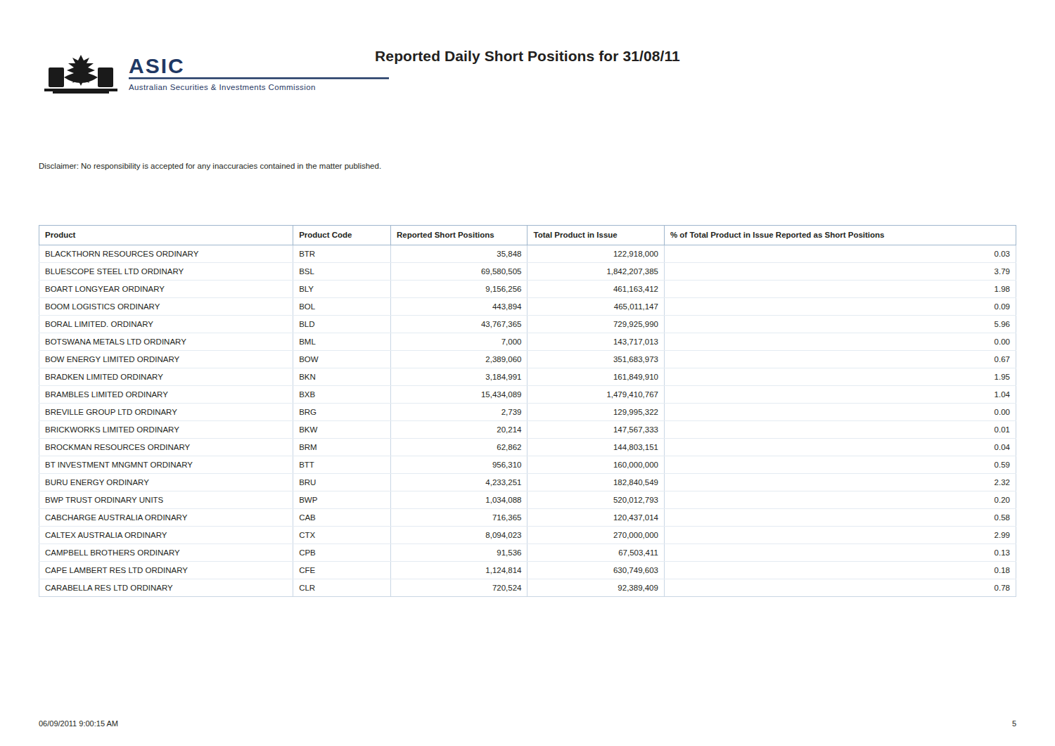ASIC Australian Securities & Investments Commission
Reported Daily Short Positions for 31/08/11
Disclaimer: No responsibility is accepted for any inaccuracies contained in the matter published.
| Product | Product Code | Reported Short Positions | Total Product in Issue | % of Total Product in Issue Reported as Short Positions |
| --- | --- | --- | --- | --- |
| BLACKTHORN RESOURCES ORDINARY | BTR | 35,848 | 122,918,000 | 0.03 |
| BLUESCOPE STEEL LTD ORDINARY | BSL | 69,580,505 | 1,842,207,385 | 3.79 |
| BOART LONGYEAR ORDINARY | BLY | 9,156,256 | 461,163,412 | 1.98 |
| BOOM LOGISTICS ORDINARY | BOL | 443,894 | 465,011,147 | 0.09 |
| BORAL LIMITED. ORDINARY | BLD | 43,767,365 | 729,925,990 | 5.96 |
| BOTSWANA METALS LTD ORDINARY | BML | 7,000 | 143,717,013 | 0.00 |
| BOW ENERGY LIMITED ORDINARY | BOW | 2,389,060 | 351,683,973 | 0.67 |
| BRADKEN LIMITED ORDINARY | BKN | 3,184,991 | 161,849,910 | 1.95 |
| BRAMBLES LIMITED ORDINARY | BXB | 15,434,089 | 1,479,410,767 | 1.04 |
| BREVILLE GROUP LTD ORDINARY | BRG | 2,739 | 129,995,322 | 0.00 |
| BRICKWORKS LIMITED ORDINARY | BKW | 20,214 | 147,567,333 | 0.01 |
| BROCKMAN RESOURCES ORDINARY | BRM | 62,862 | 144,803,151 | 0.04 |
| BT INVESTMENT MNGMNT ORDINARY | BTT | 956,310 | 160,000,000 | 0.59 |
| BURU ENERGY ORDINARY | BRU | 4,233,251 | 182,840,549 | 2.32 |
| BWP TRUST ORDINARY UNITS | BWP | 1,034,088 | 520,012,793 | 0.20 |
| CABCHARGE AUSTRALIA ORDINARY | CAB | 716,365 | 120,437,014 | 0.58 |
| CALTEX AUSTRALIA ORDINARY | CTX | 8,094,023 | 270,000,000 | 2.99 |
| CAMPBELL BROTHERS ORDINARY | CPB | 91,536 | 67,503,411 | 0.13 |
| CAPE LAMBERT RES LTD ORDINARY | CFE | 1,124,814 | 630,749,603 | 0.18 |
| CARABELLA RES LTD ORDINARY | CLR | 720,524 | 92,389,409 | 0.78 |
06/09/2011 9:00:15 AM 5